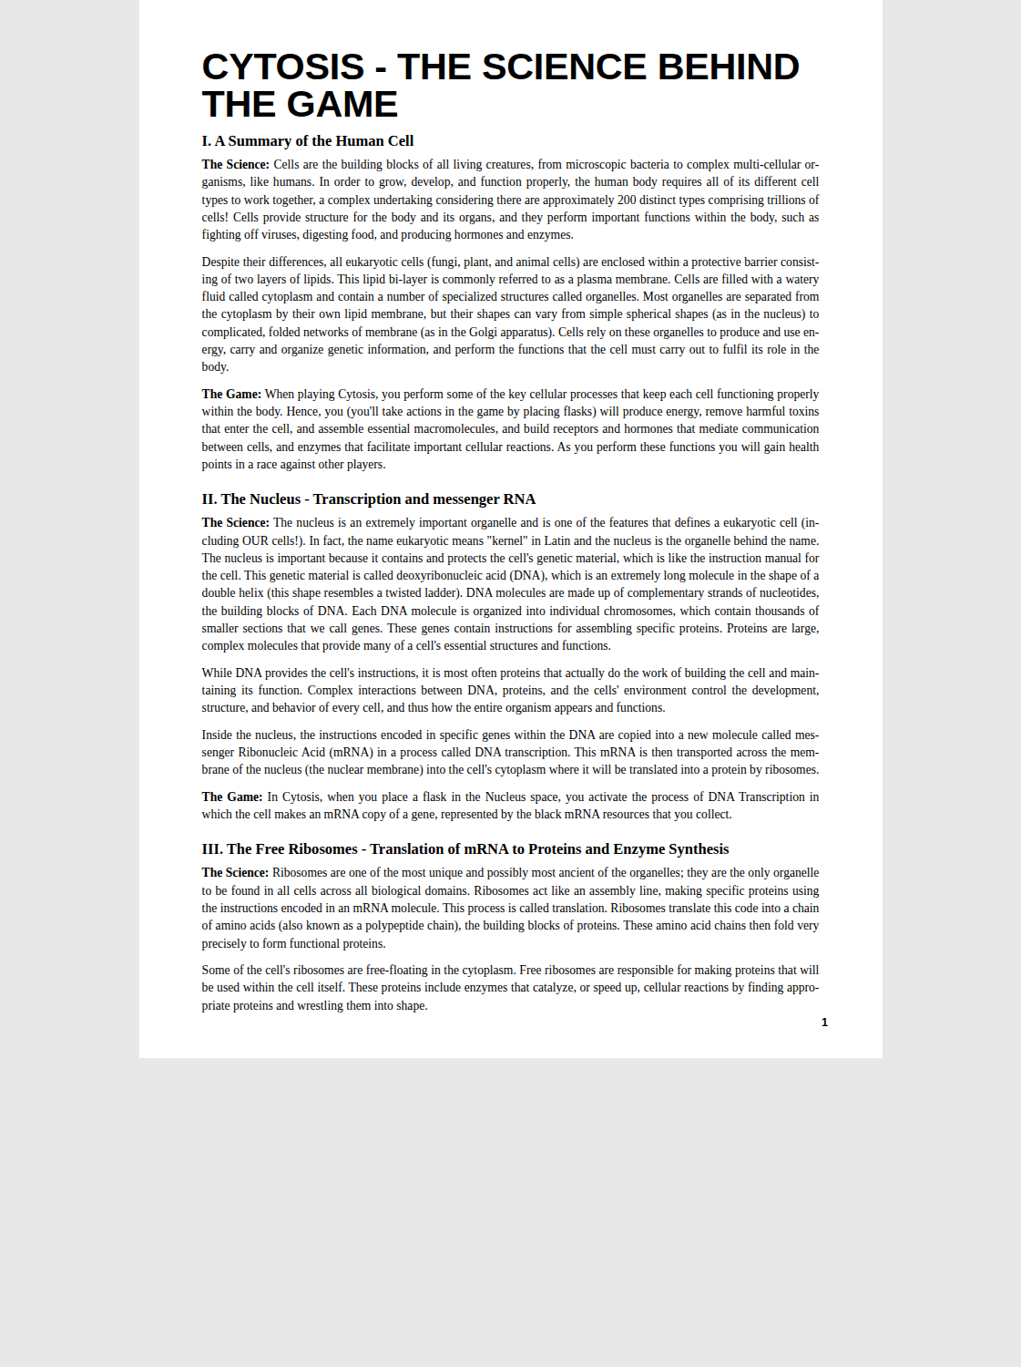Cytosis - The Science Behind the Game
I. A Summary of the Human Cell
The Science: Cells are the building blocks of all living creatures, from microscopic bacteria to complex multi-cellular organisms, like humans. In order to grow, develop, and function properly, the human body requires all of its different cell types to work together, a complex undertaking considering there are approximately 200 distinct types comprising trillions of cells! Cells provide structure for the body and its organs, and they perform important functions within the body, such as fighting off viruses, digesting food, and producing hormones and enzymes.
Despite their differences, all eukaryotic cells (fungi, plant, and animal cells) are enclosed within a protective barrier consisting of two layers of lipids. This lipid bi-layer is commonly referred to as a plasma membrane. Cells are filled with a watery fluid called cytoplasm and contain a number of specialized structures called organelles. Most organelles are separated from the cytoplasm by their own lipid membrane, but their shapes can vary from simple spherical shapes (as in the nucleus) to complicated, folded networks of membrane (as in the Golgi apparatus). Cells rely on these organelles to produce and use energy, carry and organize genetic information, and perform the functions that the cell must carry out to fulfil its role in the body.
The Game: When playing Cytosis, you perform some of the key cellular processes that keep each cell functioning properly within the body. Hence, you (you'll take actions in the game by placing flasks) will produce energy, remove harmful toxins that enter the cell, and assemble essential macromolecules, and build receptors and hormones that mediate communication between cells, and enzymes that facilitate important cellular reactions. As you perform these functions you will gain health points in a race against other players.
II. The Nucleus - Transcription and messenger RNA
The Science: The nucleus is an extremely important organelle and is one of the features that defines a eukaryotic cell (including OUR cells!). In fact, the name eukaryotic means "kernel" in Latin and the nucleus is the organelle behind the name. The nucleus is important because it contains and protects the cell's genetic material, which is like the instruction manual for the cell. This genetic material is called deoxyribonucleic acid (DNA), which is an extremely long molecule in the shape of a double helix (this shape resembles a twisted ladder). DNA molecules are made up of complementary strands of nucleotides, the building blocks of DNA. Each DNA molecule is organized into individual chromosomes, which contain thousands of smaller sections that we call genes. These genes contain instructions for assembling specific proteins. Proteins are large, complex molecules that provide many of a cell's essential structures and functions.
While DNA provides the cell's instructions, it is most often proteins that actually do the work of building the cell and maintaining its function. Complex interactions between DNA, proteins, and the cells' environment control the development, structure, and behavior of every cell, and thus how the entire organism appears and functions.
Inside the nucleus, the instructions encoded in specific genes within the DNA are copied into a new molecule called messenger Ribonucleic Acid (mRNA) in a process called DNA transcription. This mRNA is then transported across the membrane of the nucleus (the nuclear membrane) into the cell's cytoplasm where it will be translated into a protein by ribosomes.
The Game: In Cytosis, when you place a flask in the Nucleus space, you activate the process of DNA Transcription in which the cell makes an mRNA copy of a gene, represented by the black mRNA resources that you collect.
III. The Free Ribosomes - Translation of mRNA to Proteins and Enzyme Synthesis
The Science: Ribosomes are one of the most unique and possibly most ancient of the organelles; they are the only organelle to be found in all cells across all biological domains. Ribosomes act like an assembly line, making specific proteins using the instructions encoded in an mRNA molecule. This process is called translation. Ribosomes translate this code into a chain of amino acids (also known as a polypeptide chain), the building blocks of proteins. These amino acid chains then fold very precisely to form functional proteins.
Some of the cell's ribosomes are free-floating in the cytoplasm. Free ribosomes are responsible for making proteins that will be used within the cell itself. These proteins include enzymes that catalyze, or speed up, cellular reactions by finding appropriate proteins and wrestling them into shape.
1